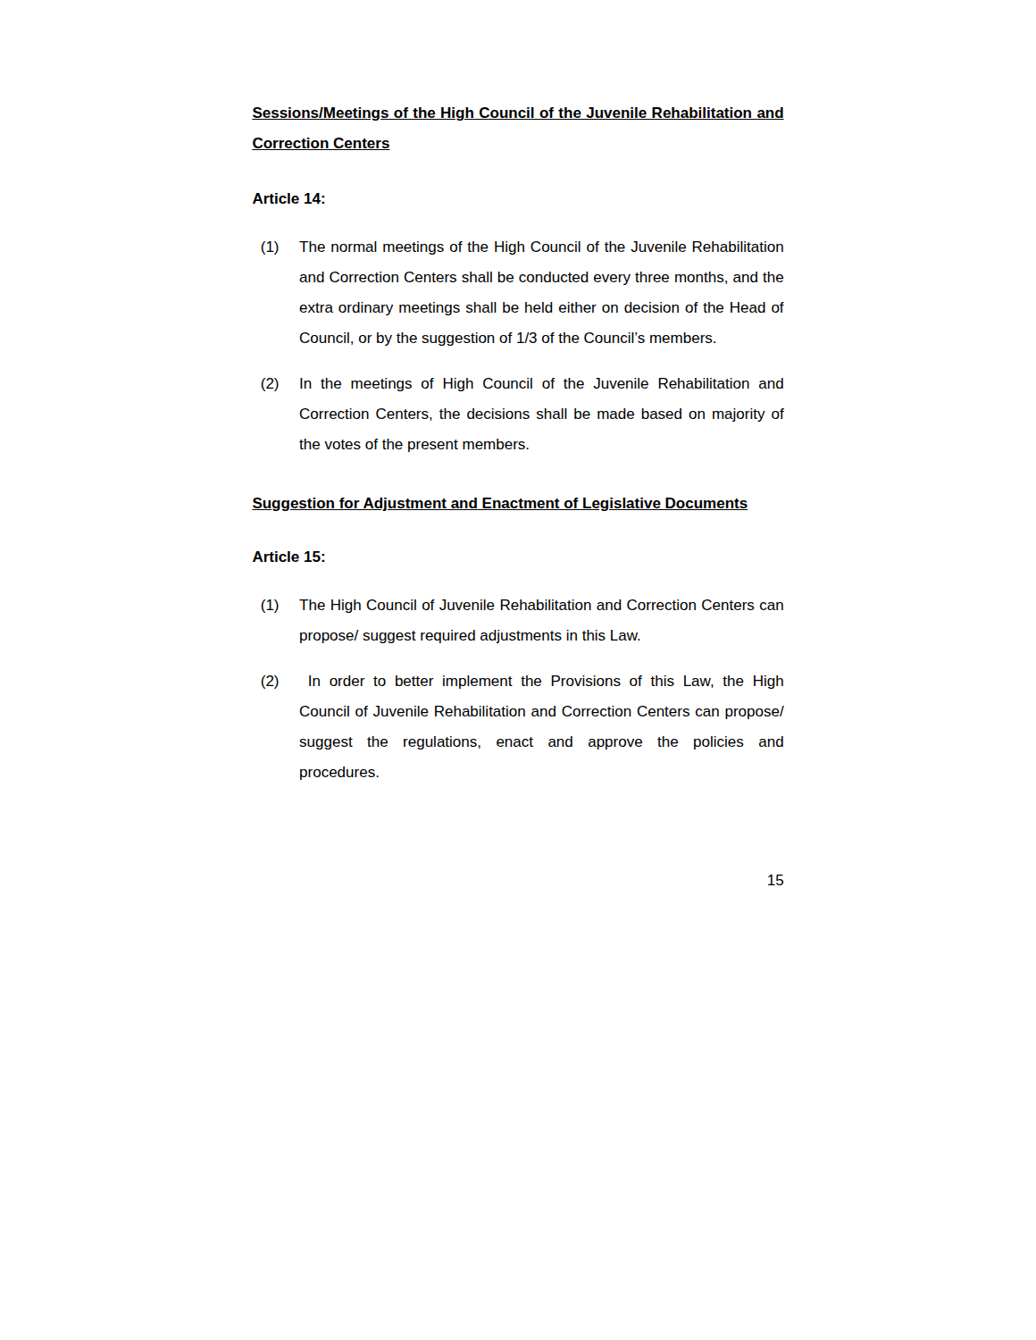Sessions/Meetings of the High Council of the Juvenile Rehabilitation and Correction Centers
Article 14:
(1) The normal meetings of the High Council of the Juvenile Rehabilitation and Correction Centers shall be conducted every three months, and the extra ordinary meetings shall be held either on decision of the Head of Council, or by the suggestion of 1/3 of the Council’s members.
(2) In the meetings of High Council of the Juvenile Rehabilitation and Correction Centers, the decisions shall be made based on majority of the votes of the present members.
Suggestion for Adjustment and Enactment of Legislative Documents
Article 15:
(1) The High Council of Juvenile Rehabilitation and Correction Centers can propose/ suggest required adjustments in this Law.
(2) In order to better implement the Provisions of this Law, the High Council of Juvenile Rehabilitation and Correction Centers can propose/ suggest the regulations, enact and approve the policies and procedures.
15